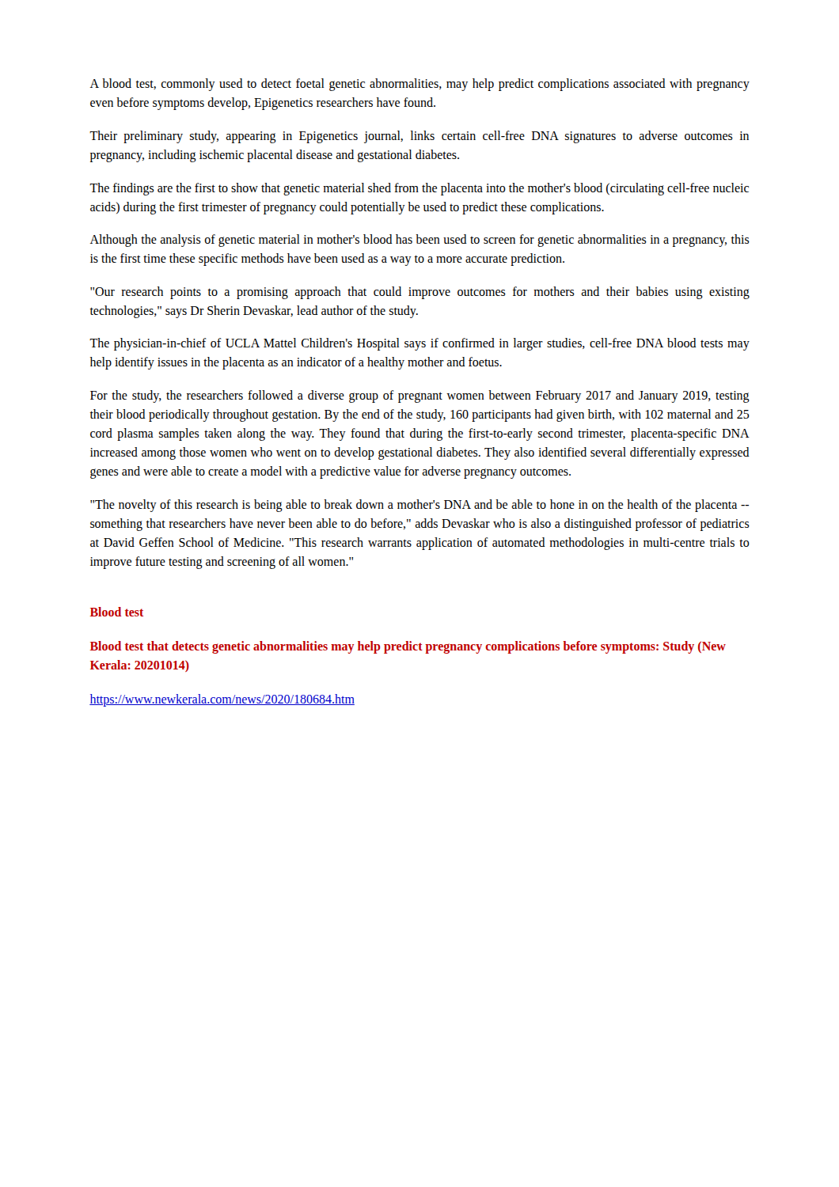A blood test, commonly used to detect foetal genetic abnormalities, may help predict complications associated with pregnancy even before symptoms develop, Epigenetics researchers have found.
Their preliminary study, appearing in Epigenetics journal, links certain cell-free DNA signatures to adverse outcomes in pregnancy, including ischemic placental disease and gestational diabetes.
The findings are the first to show that genetic material shed from the placenta into the mother's blood (circulating cell-free nucleic acids) during the first trimester of pregnancy could potentially be used to predict these complications.
Although the analysis of genetic material in mother's blood has been used to screen for genetic abnormalities in a pregnancy, this is the first time these specific methods have been used as a way to a more accurate prediction.
"Our research points to a promising approach that could improve outcomes for mothers and their babies using existing technologies," says Dr Sherin Devaskar, lead author of the study.
The physician-in-chief of UCLA Mattel Children's Hospital says if confirmed in larger studies, cell-free DNA blood tests may help identify issues in the placenta as an indicator of a healthy mother and foetus.
For the study, the researchers followed a diverse group of pregnant women between February 2017 and January 2019, testing their blood periodically throughout gestation. By the end of the study, 160 participants had given birth, with 102 maternal and 25 cord plasma samples taken along the way. They found that during the first-to-early second trimester, placenta-specific DNA increased among those women who went on to develop gestational diabetes. They also identified several differentially expressed genes and were able to create a model with a predictive value for adverse pregnancy outcomes.
"The novelty of this research is being able to break down a mother's DNA and be able to hone in on the health of the placenta -- something that researchers have never been able to do before," adds Devaskar who is also a distinguished professor of pediatrics at David Geffen School of Medicine. "This research warrants application of automated methodologies in multi-centre trials to improve future testing and screening of all women."
Blood test
Blood test that detects genetic abnormalities may help predict pregnancy complications before symptoms: Study (New Kerala: 20201014)
https://www.newkerala.com/news/2020/180684.htm